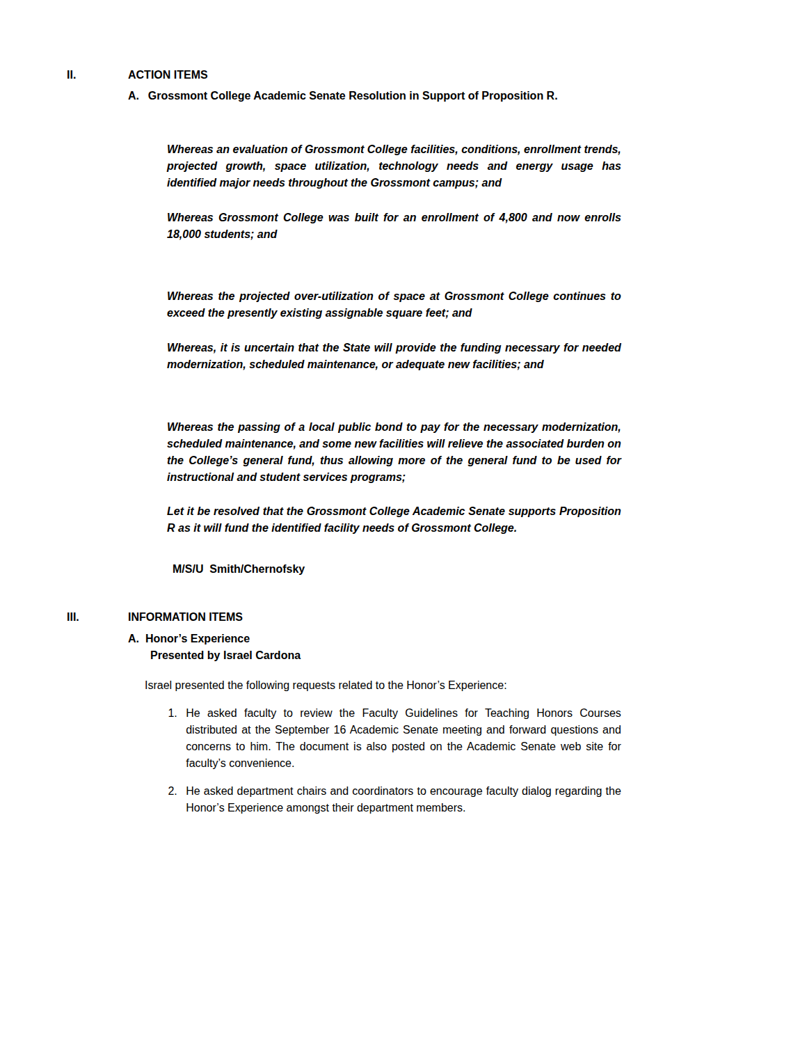II. ACTION ITEMS
A. Grossmont College Academic Senate Resolution in Support of Proposition R.
Whereas an evaluation of Grossmont College facilities, conditions, enrollment trends, projected growth, space utilization, technology needs and energy usage has identified major needs throughout the Grossmont campus; and
Whereas Grossmont College was built for an enrollment of 4,800 and now enrolls 18,000 students; and
Whereas the projected over-utilization of space at Grossmont College continues to exceed the presently existing assignable square feet; and
Whereas, it is uncertain that the State will provide the funding necessary for needed modernization, scheduled maintenance, or adequate new facilities; and
Whereas the passing of a local public bond to pay for the necessary modernization, scheduled maintenance, and some new facilities will relieve the associated burden on the College’s general fund, thus allowing more of the general fund to be used for instructional and student services programs;
Let it be resolved that the Grossmont College Academic Senate supports Proposition R as it will fund the identified facility needs of Grossmont College.
M/S/U Smith/Chernofsky
III. INFORMATION ITEMS
A. Honor’s Experience
Presented by Israel Cardona
Israel presented the following requests related to the Honor’s Experience:
He asked faculty to review the Faculty Guidelines for Teaching Honors Courses distributed at the September 16 Academic Senate meeting and forward questions and concerns to him. The document is also posted on the Academic Senate web site for faculty’s convenience.
He asked department chairs and coordinators to encourage faculty dialog regarding the Honor’s Experience amongst their department members.